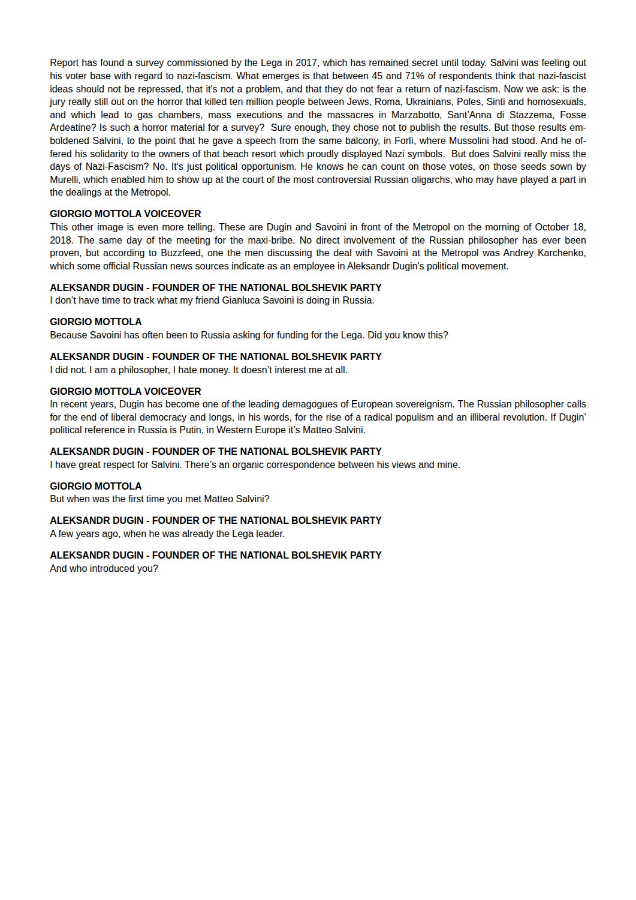Report has found a survey commissioned by the Lega in 2017, which has remained secret until today. Salvini was feeling out his voter base with regard to nazi-fascism. What emerges is that between 45 and 71% of respondents think that nazi-fascist ideas should not be repressed, that it's not a problem, and that they do not fear a return of nazi-fascism. Now we ask: is the jury really still out on the horror that killed ten million people between Jews, Roma, Ukrainians, Poles, Sinti and homosexuals, and which lead to gas chambers, mass executions and the massacres in Marzabotto, Sant’Anna di Stazzema, Fosse Ardeatine? Is such a horror material for a survey? Sure enough, they chose not to publish the results. But those results emboldened Salvini, to the point that he gave a speech from the same balcony, in Forlì, where Mussolini had stood. And he offered his solidarity to the owners of that beach resort which proudly displayed Nazi symbols. But does Salvini really miss the days of Nazi-Fascism? No. It's just political opportunism. He knows he can count on those votes, on those seeds sown by Murelli, which enabled him to show up at the court of the most controversial Russian oligarchs, who may have played a part in the dealings at the Metropol.
GIORGIO MOTTOLA VOICEOVER
This other image is even more telling. These are Dugin and Savoini in front of the Metropol on the morning of October 18, 2018. The same day of the meeting for the maxi-bribe. No direct involvement of the Russian philosopher has ever been proven, but according to Buzzfeed, one the men discussing the deal with Savoini at the Metropol was Andrey Karchenko, which some official Russian news sources indicate as an employee in Aleksandr Dugin's political movement.
ALEKSANDR DUGIN - FOUNDER OF THE NATIONAL BOLSHEVIK PARTY
I don’t have time to track what my friend Gianluca Savoini is doing in Russia.
GIORGIO MOTTOLA
Because Savoini has often been to Russia asking for funding for the Lega. Did you know this?
ALEKSANDR DUGIN - FOUNDER OF THE NATIONAL BOLSHEVIK PARTY
I did not. I am a philosopher, I hate money. It doesn’t interest me at all.
GIORGIO MOTTOLA VOICEOVER
In recent years, Dugin has become one of the leading demagogues of European sovereignism. The Russian philosopher calls for the end of liberal democracy and longs, in his words, for the rise of a radical populism and an illiberal revolution. If Dugin’ political reference in Russia is Putin, in Western Europe it’s Matteo Salvini.
ALEKSANDR DUGIN - FOUNDER OF THE NATIONAL BOLSHEVIK PARTY
I have great respect for Salvini. There’s an organic correspondence between his views and mine.
GIORGIO MOTTOLA
But when was the first time you met Matteo Salvini?
ALEKSANDR DUGIN - FOUNDER OF THE NATIONAL BOLSHEVIK PARTY
A few years ago, when he was already the Lega leader.
ALEKSANDR DUGIN - FOUNDER OF THE NATIONAL BOLSHEVIK PARTY
And who introduced you?